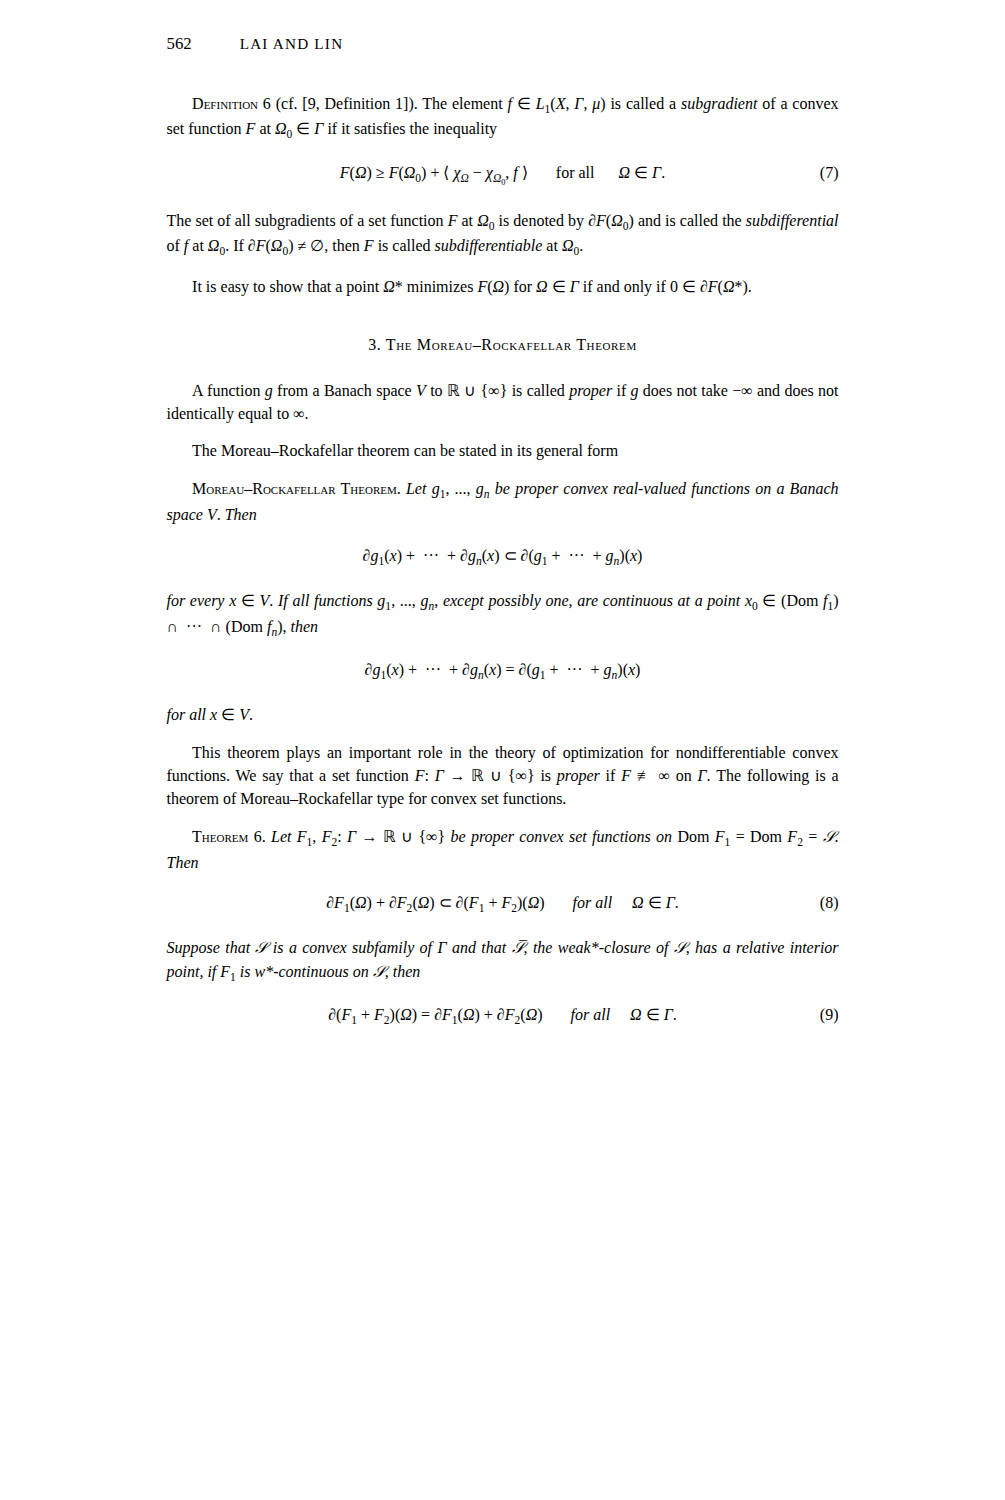562 LAI AND LIN
Definition 6 (cf. [9, Definition 1]). The element f ∈ L1(X, Γ, μ) is called a subgradient of a convex set function F at Ω0 ∈ Γ if it satisfies the inequality
F(Ω) ≥ F(Ω0) + ⟨ χΩ − χΩ0, f ⟩ for all Ω ∈ Γ. (7)
The set of all subgradients of a set function F at Ω0 is denoted by ∂F(Ω0) and is called the subdifferential of f at Ω0. If ∂F(Ω0) ≠ ∅, then F is called subdifferentiable at Ω0.
It is easy to show that a point Ω* minimizes F(Ω) for Ω ∈ Γ if and only if 0 ∈ ∂F(Ω*).
3. The Moreau–Rockafellar Theorem
A function g from a Banach space V to ℝ ∪ {∞} is called proper if g does not take −∞ and does not identically equal to ∞.
The Moreau–Rockafellar theorem can be stated in its general form
Moreau–Rockafellar Theorem. Let g1, ..., gn be proper convex real-valued functions on a Banach space V. Then
∂g1(x) + ··· + ∂gn(x) ⊂ ∂(g1 + ··· + gn)(x)
for every x ∈ V. If all functions g1, ..., gn, except possibly one, are continuous at a point x0 ∈ (Dom f1) ∩ ··· ∩ (Dom fn), then
∂g1(x) + ··· + ∂gn(x) = ∂(g1 + ··· + gn)(x)
for all x ∈ V.
This theorem plays an important role in the theory of optimization for nondifferentiable convex functions. We say that a set function F: Γ → ℝ ∪ {∞} is proper if F ≢ ∞ on Γ. The following is a theorem of Moreau–Rockafellar type for convex set functions.
Theorem 6. Let F1, F2: Γ → ℝ ∪ {∞} be proper convex set functions on Dom F1 = Dom F2 = 𝒮. Then
∂F1(Ω) + ∂F2(Ω) ⊂ ∂(F1 + F2)(Ω) for all Ω ∈ Γ. (8)
Suppose that 𝒮 is a convex subfamily of Γ and that 𝒮̅, the weak*-closure of 𝒮, has a relative interior point, if F1 is w*-continuous on 𝒮, then
∂(F1 + F2)(Ω) = ∂F1(Ω) + ∂F2(Ω) for all Ω ∈ Γ. (9)